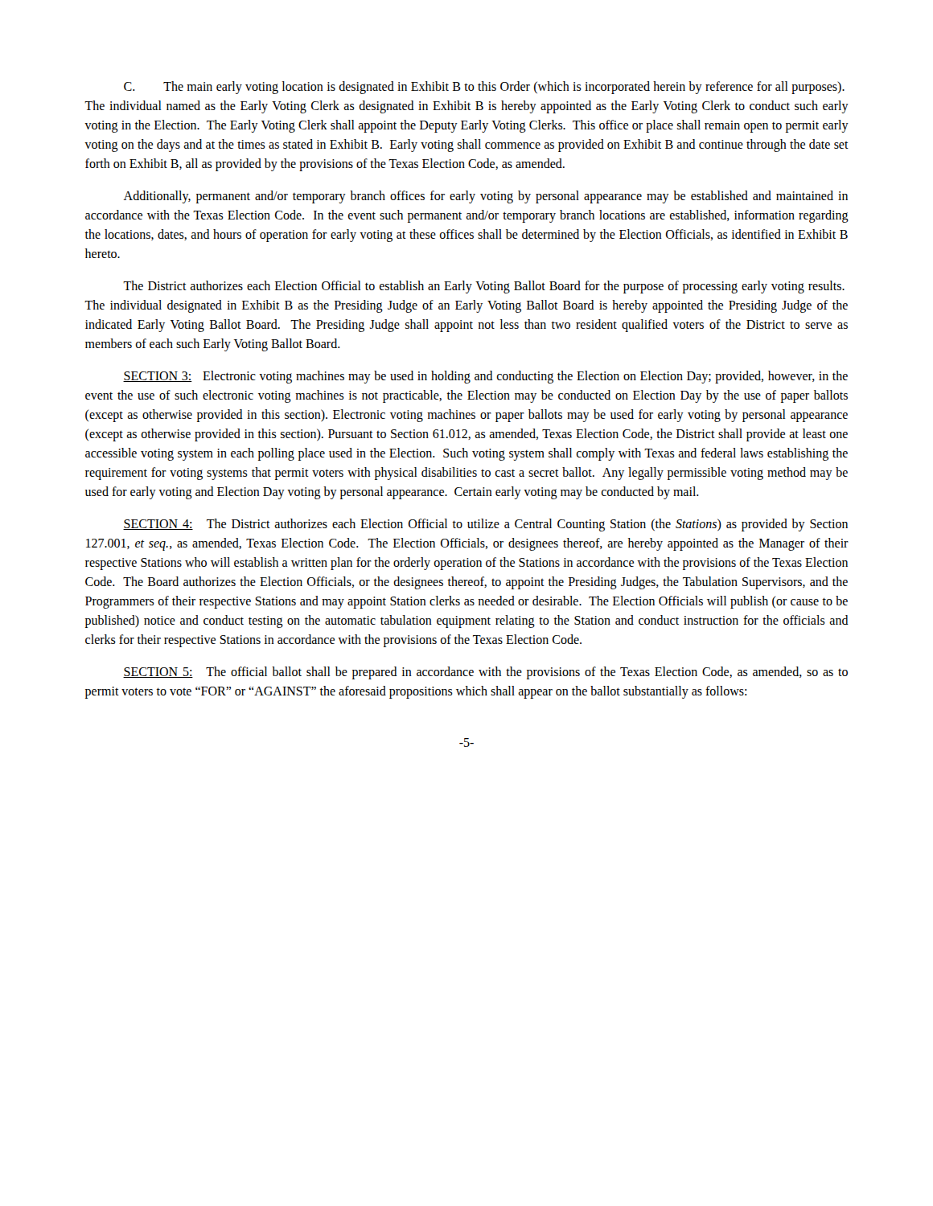C. The main early voting location is designated in Exhibit B to this Order (which is incorporated herein by reference for all purposes). The individual named as the Early Voting Clerk as designated in Exhibit B is hereby appointed as the Early Voting Clerk to conduct such early voting in the Election. The Early Voting Clerk shall appoint the Deputy Early Voting Clerks. This office or place shall remain open to permit early voting on the days and at the times as stated in Exhibit B. Early voting shall commence as provided on Exhibit B and continue through the date set forth on Exhibit B, all as provided by the provisions of the Texas Election Code, as amended.
Additionally, permanent and/or temporary branch offices for early voting by personal appearance may be established and maintained in accordance with the Texas Election Code. In the event such permanent and/or temporary branch locations are established, information regarding the locations, dates, and hours of operation for early voting at these offices shall be determined by the Election Officials, as identified in Exhibit B hereto.
The District authorizes each Election Official to establish an Early Voting Ballot Board for the purpose of processing early voting results. The individual designated in Exhibit B as the Presiding Judge of an Early Voting Ballot Board is hereby appointed the Presiding Judge of the indicated Early Voting Ballot Board. The Presiding Judge shall appoint not less than two resident qualified voters of the District to serve as members of each such Early Voting Ballot Board.
SECTION 3: Electronic voting machines may be used in holding and conducting the Election on Election Day; provided, however, in the event the use of such electronic voting machines is not practicable, the Election may be conducted on Election Day by the use of paper ballots (except as otherwise provided in this section). Electronic voting machines or paper ballots may be used for early voting by personal appearance (except as otherwise provided in this section). Pursuant to Section 61.012, as amended, Texas Election Code, the District shall provide at least one accessible voting system in each polling place used in the Election. Such voting system shall comply with Texas and federal laws establishing the requirement for voting systems that permit voters with physical disabilities to cast a secret ballot. Any legally permissible voting method may be used for early voting and Election Day voting by personal appearance. Certain early voting may be conducted by mail.
SECTION 4: The District authorizes each Election Official to utilize a Central Counting Station (the Stations) as provided by Section 127.001, et seq., as amended, Texas Election Code. The Election Officials, or designees thereof, are hereby appointed as the Manager of their respective Stations who will establish a written plan for the orderly operation of the Stations in accordance with the provisions of the Texas Election Code. The Board authorizes the Election Officials, or the designees thereof, to appoint the Presiding Judges, the Tabulation Supervisors, and the Programmers of their respective Stations and may appoint Station clerks as needed or desirable. The Election Officials will publish (or cause to be published) notice and conduct testing on the automatic tabulation equipment relating to the Station and conduct instruction for the officials and clerks for their respective Stations in accordance with the provisions of the Texas Election Code.
SECTION 5: The official ballot shall be prepared in accordance with the provisions of the Texas Election Code, as amended, so as to permit voters to vote “FOR” or “AGAINST” the aforesaid propositions which shall appear on the ballot substantially as follows:
-5-